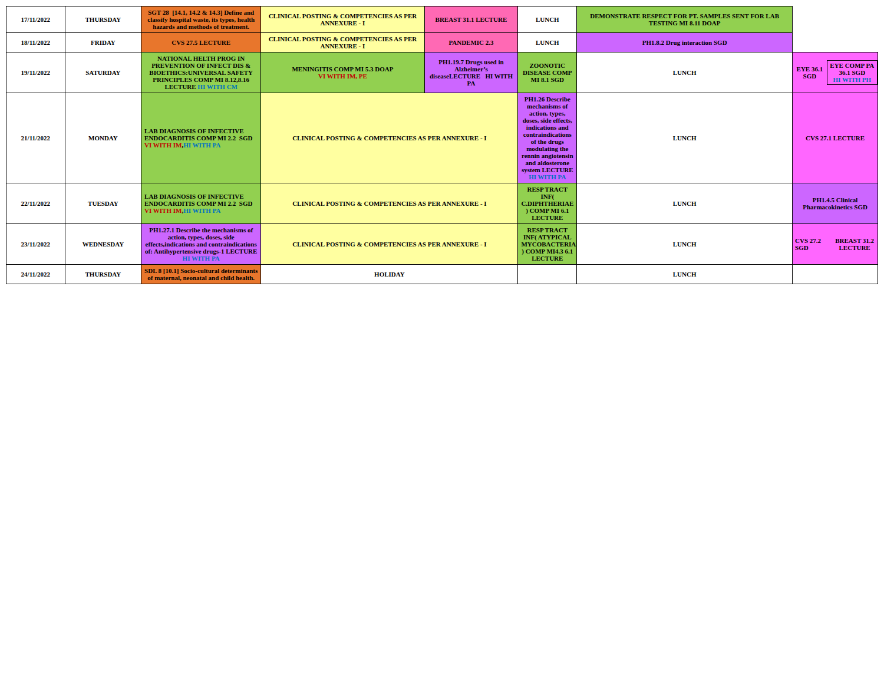| 17/11/2022 | THURSDAY | SGT 28 [14.1, 14.2 & 14.3] Define and classify hospital waste, its types, health hazards and methods of treatment. | CLINICAL POSTING & COMPETENCIES AS PER ANNEXURE - I | BREAST 31.1 LECTURE | LUNCH | DEMONSTRATE RESPECT FOR PT. SAMPLES SENT FOR LAB TESTING MI 8.11 DOAP |
| 18/11/2022 | FRIDAY | CVS 27.5 LECTURE | CLINICAL POSTING & COMPETENCIES AS PER ANNEXURE - I | PANDEMIC 2.3 | LUNCH | PH1.8.2 Drug interaction SGD |
| 19/11/2022 | SATURDAY | NATIONAL HELTH PROG IN PREVENTION OF INFECT DIS & BIOETHICS:UNIVERSAL SAFETY PRINCIPLES COMP MI 8.12,8.16 LECTURE HI WITH CM | MENINGITIS COMP MI 5.3 DOAP VI WITH IM, PE | PH1.19.7 Drugs used in Alzheimer’s diseaseLECTURE HI WITH PA | ZOONOTIC DISEASE COMP MI 8.1 SGD | LUNCH | / EYE 36.1 SGD / EYE COMP PA 36.1 SGD HI WITH PH / |
| 21/11/2022 | MONDAY | LAB DIAGNOSIS OF INFECTIVE ENDOCARDITIS COMP MI 2.2 SGD VI WITH IM , HI WITH PA | CLINICAL POSTING & COMPETENCIES AS PER ANNEXURE - I | PH1.26 Describe mechanisms of action, types, doses, side effects, indications and contraindications of the drugs modulating the rennin angiotensin and aldosterone system LECTURE HI WITH PA | LUNCH | CVS 27.1 LECTURE |
| 22/11/2022 | TUESDAY | LAB DIAGNOSIS OF INFECTIVE ENDOCARDITIS COMP MI 2.2 SGD VI WITH IM , HI WITH PA | CLINICAL POSTING & COMPETENCIES AS PER ANNEXURE - I | RESP TRACT INF( C.DIPHTHERIAE ) COMP MI 6.1 LECTURE | LUNCH | PH1.4.5 Clinical Pharmacokinetics SGD |
| 23/11/2022 | WEDNESDAY | PH1.27.1 Describe the mechanisms of action, types, doses, side effects,indications and contraindications of: Antihypertensive drugs-1 LECTURE HI WITH PA | CLINICAL POSTING & COMPETENCIES AS PER ANNEXURE - I | RESP TRACT INF( ATYPICAL MYCOBACTERIA ) COMP MI4.3 6.1 LECTURE | LUNCH | / CVS 27.2 SGD / BREAST 31.2 LECTURE / |
| 24/11/2022 | THURSDAY | SDL 8 [10.1] Socio-cultural determinants of maternal, neonatal and child health. | HOLIDAY | | LUNCH | |